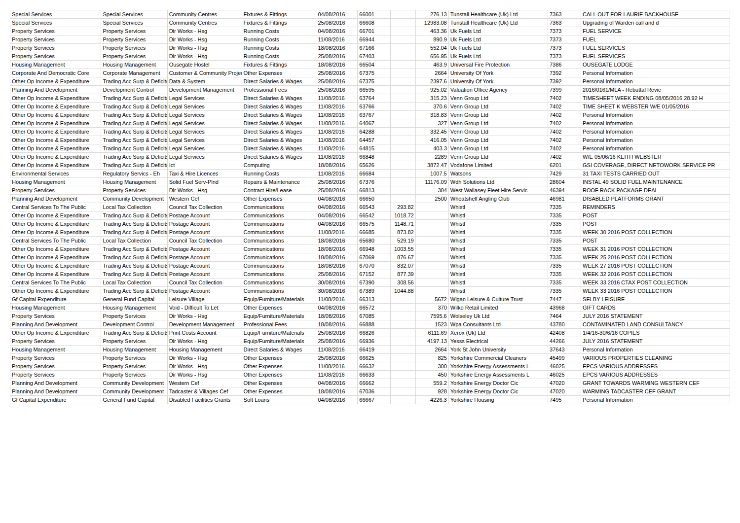| Special Services | Special Services | Community Centres | Fixtures & Fittings | 04/08/2016 | 66001 | | 276.13 | Tunstall Healthcare (Uk) Ltd | 7363 | CALL OUT FOR LAURIE BACKHOUSE |
| Special Services | Special Services | Community Centres | Fixtures & Fittings | 25/08/2016 | 66608 | | 12983.08 | Tunstall Healthcare (Uk) Ltd | 7363 | Upgrading of Warden call and d |
| Property Services | Property Services | Dir Works - Hsg | Running Costs | 04/08/2016 | 66701 | | 463.36 | Uk Fuels Ltd | 7373 | FUEL SERVICE |
| Property Services | Property Services | Dir Works - Hsg | Running Costs | 11/08/2016 | 66944 | | 890.9 | Uk Fuels Ltd | 7373 | FUEL |
| Property Services | Property Services | Dir Works - Hsg | Running Costs | 18/08/2016 | 67166 | | 552.04 | Uk Fuels Ltd | 7373 | FUEL SERVICES |
| Property Services | Property Services | Dir Works - Hsg | Running Costs | 25/08/2016 | 67403 | | 656.95 | Uk Fuels Ltd | 7373 | FUEL SERVICES |
| Housing Management | Housing Management | Ousegate Hostel | Fixtures & Fittings | 18/08/2016 | 66504 | | 463.9 | Universal Fire Protection | 7386 | OUSEGATE LODGE |
| Corporate And Democratic Core | Corporate Management | Customer & Community Project | Other Expenses | 25/08/2016 | 67375 | | 2664 | University Of York | 7392 | Personal Information |
| Other Op Income & Expenditure | Trading Acc Surp & Deficits | Data & System | Direct Salaries & Wages | 25/08/2016 | 67375 | | 2397.6 | University Of York | 7392 | Personal Information |
| Planning And Development | Development Control | Development Management | Professional Fees | 25/08/2016 | 66595 | | 925.02 | Valuation Office Agency | 7399 | 2016/0161/MLA - Rebuttal Revie |
| Other Op Income & Expenditure | Trading Acc Surp & Deficits | Legal Services | Direct Salaries & Wages | 11/08/2016 | 63764 | | 315.23 | Venn Group Ltd | 7402 | TIMESHEET WEEK ENDING 08/05/2016 28.92 H |
| Other Op Income & Expenditure | Trading Acc Surp & Deficits | Legal Services | Direct Salaries & Wages | 11/08/2016 | 63766 | | 370.6 | Venn Group Ltd | 7402 | TIME SHEET K WEBSTER W/E 01/05/2016 |
| Other Op Income & Expenditure | Trading Acc Surp & Deficits | Legal Services | Direct Salaries & Wages | 11/08/2016 | 63767 | | 318.83 | Venn Group Ltd | 7402 | Personal Information |
| Other Op Income & Expenditure | Trading Acc Surp & Deficits | Legal Services | Direct Salaries & Wages | 11/08/2016 | 64067 | | 327 | Venn Group Ltd | 7402 | Personal Information |
| Other Op Income & Expenditure | Trading Acc Surp & Deficits | Legal Services | Direct Salaries & Wages | 11/08/2016 | 64288 | | 332.45 | Venn Group Ltd | 7402 | Personal Information |
| Other Op Income & Expenditure | Trading Acc Surp & Deficits | Legal Services | Direct Salaries & Wages | 11/08/2016 | 64457 | | 416.05 | Venn Group Ltd | 7402 | Personal Information |
| Other Op Income & Expenditure | Trading Acc Surp & Deficits | Legal Services | Direct Salaries & Wages | 11/08/2016 | 64815 | | 403.3 | Venn Group Ltd | 7402 | Personal Information |
| Other Op Income & Expenditure | Trading Acc Surp & Deficits | Legal Services | Direct Salaries & Wages | 11/08/2016 | 66848 | | 2289 | Venn Group Ltd | 7402 | W/E 05/06/16 KEITH WEBSTER |
| Other Op Income & Expenditure | Trading Acc Surp & Deficits | Ict | Computing | 18/08/2016 | 65626 | | 3872.47 | Vodafone Limited | 6201 | GSI COVERAGE, DIRECT NETOWORK SERVICE PR |
| Environmental Services | Regulatory Servics - Eh | Taxi & Hire Licences | Running Costs | 11/08/2016 | 66684 | | 1007.5 | Watsons | 7429 | 31 TAXI TESTS CARRIED OUT |
| Housing Management | Housing Management | Solid Fuel Serv-Plnd | Repairs & Maintenance | 25/08/2016 | 67376 | | 11176.09 | Wdh Solutions Ltd | 28604 | INSTAL 49 SOLID FUEL MAINTENANCE |
| Property Services | Property Services | Dir Works - Hsg | Contract Hire/Lease | 25/08/2016 | 66813 | | 304 | West Wallasey Fleet Hire Servic | 46394 | ROOF RACK PACKAGE DEAL |
| Planning And Development | Community Development | Western Cef | Other Expenses | 04/08/2016 | 66650 | | 2500 | Wheatshelf Angling Club | 46981 | DISABLED PLATFORMS GRANT |
| Central Services To The Public | Local Tax Collection | Council Tax Collection | Communications | 04/08/2016 | 66543 | 293.82 | | Whistl | 7335 | REMINDERS |
| Other Op Income & Expenditure | Trading Acc Surp & Deficits | Postage Account | Communications | 04/08/2016 | 66542 | 1018.72 | | Whistl | 7335 | POST |
| Other Op Income & Expenditure | Trading Acc Surp & Deficits | Postage Account | Communications | 04/08/2016 | 66575 | 1148.71 | | Whistl | 7335 | POST |
| Other Op Income & Expenditure | Trading Acc Surp & Deficits | Postage Account | Communications | 11/08/2016 | 66685 | 873.82 | | Whistl | 7335 | WEEK 30 2016 POST COLLECTION |
| Central Services To The Public | Local Tax Collection | Council Tax Collection | Communications | 18/08/2016 | 65680 | 529.19 | | Whistl | 7335 | POST |
| Other Op Income & Expenditure | Trading Acc Surp & Deficits | Postage Account | Communications | 18/08/2016 | 66948 | 1003.55 | | Whistl | 7335 | WEEK 31 2016 POST COLLECTION |
| Other Op Income & Expenditure | Trading Acc Surp & Deficits | Postage Account | Communications | 18/08/2016 | 67069 | 876.67 | | Whistl | 7335 | WEEK 25 2016 POST COLLECTION |
| Other Op Income & Expenditure | Trading Acc Surp & Deficits | Postage Account | Communications | 18/08/2016 | 67070 | 832.07 | | Whistl | 7335 | WEEK 27 2016 POST COLLECTION |
| Other Op Income & Expenditure | Trading Acc Surp & Deficits | Postage Account | Communications | 25/08/2016 | 67152 | 877.39 | | Whistl | 7335 | WEEK 32 2016 POST COLLECTION |
| Central Services To The Public | Local Tax Collection | Council Tax Collection | Communications | 30/08/2016 | 67390 | 308.56 | | Whistl | 7335 | WEEK 33 2016 CTAX POST COLLECTION |
| Other Op Income & Expenditure | Trading Acc Surp & Deficits | Postage Account | Communications | 30/08/2016 | 67389 | 1044.88 | | Whistl | 7335 | WEEK 33 2016 POST COLLECTION |
| Gf Capital Expenditure | General Fund Capital | Leisure Village | Equip/Furniture/Materials | 11/08/2016 | 66313 | | 5672 | Wigan Leisure & Culture Trust | 7447 | SELBY LEISURE |
| Housing Management | Housing Management | Void - Difficult To Let | Other Expenses | 04/08/2016 | 66572 | | 370 | Wilko Retail Limited | 43968 | GIFT CARDS |
| Property Services | Property Services | Dir Works - Hsg | Equip/Furniture/Materials | 18/08/2016 | 67085 | | 7595.6 | Wolseley Uk Ltd | 7464 | JULY 2016 STATEMENT |
| Planning And Development | Development Control | Development Management | Professional Fees | 18/08/2016 | 66888 | | 1523 | Wpa Consultants Ltd | 43780 | CONTAMINATED LAND CONSULTANCY |
| Other Op Income & Expenditure | Trading Acc Surp & Deficits | Print Costs Account | Equip/Furniture/Materials | 25/08/2016 | 66826 | | 6111.69 | Xerox (Uk) Ltd | 42408 | 1/4/16-30/6/16 COPIES |
| Property Services | Property Services | Dir Works - Hsg | Equip/Furniture/Materials | 25/08/2016 | 66936 | | 4197.13 | Yesss Electrical | 44266 | JULY 2016 STATEMENT |
| Housing Management | Housing Management | Housing Management | Direct Salaries & Wages | 11/08/2016 | 66419 | | 2664 | York St John University | 37643 | Personal Information |
| Property Services | Property Services | Dir Works - Hsg | Other Expenses | 25/08/2016 | 66625 | | 825 | Yorkshire Commercial Cleaners | 45499 | VARIOUS PROPERTIES CLEANING |
| Property Services | Property Services | Dir Works - Hsg | Other Expenses | 11/08/2016 | 66632 | | 300 | Yorkshire Energy Assessments L | 46025 | EPCS VARIOUS ADDRESSES |
| Property Services | Property Services | Dir Works - Hsg | Other Expenses | 11/08/2016 | 66633 | | 450 | Yorkshire Energy Assessments L | 46025 | EPCS VARIOUS ADDRESSES |
| Planning And Development | Community Development | Western Cef | Other Expenses | 04/08/2016 | 66662 | | 559.2 | Yorkshire Energy Doctor Cic | 47020 | GRANT TOWARDS WARMING WESTERN CEF |
| Planning And Development | Community Development | Tadcaster & Villages Cef | Other Expenses | 18/08/2016 | 67036 | | 928 | Yorkshire Energy Doctor Cic | 47020 | WARMING TADCASTER CEF GRANT |
| Gf Capital Expenditure | General Fund Capital | Disabled Facilities Grants | Soft Loans | 04/08/2016 | 66667 | | 4226.3 | Yorkshire Housing | 7495 | Personal Information |